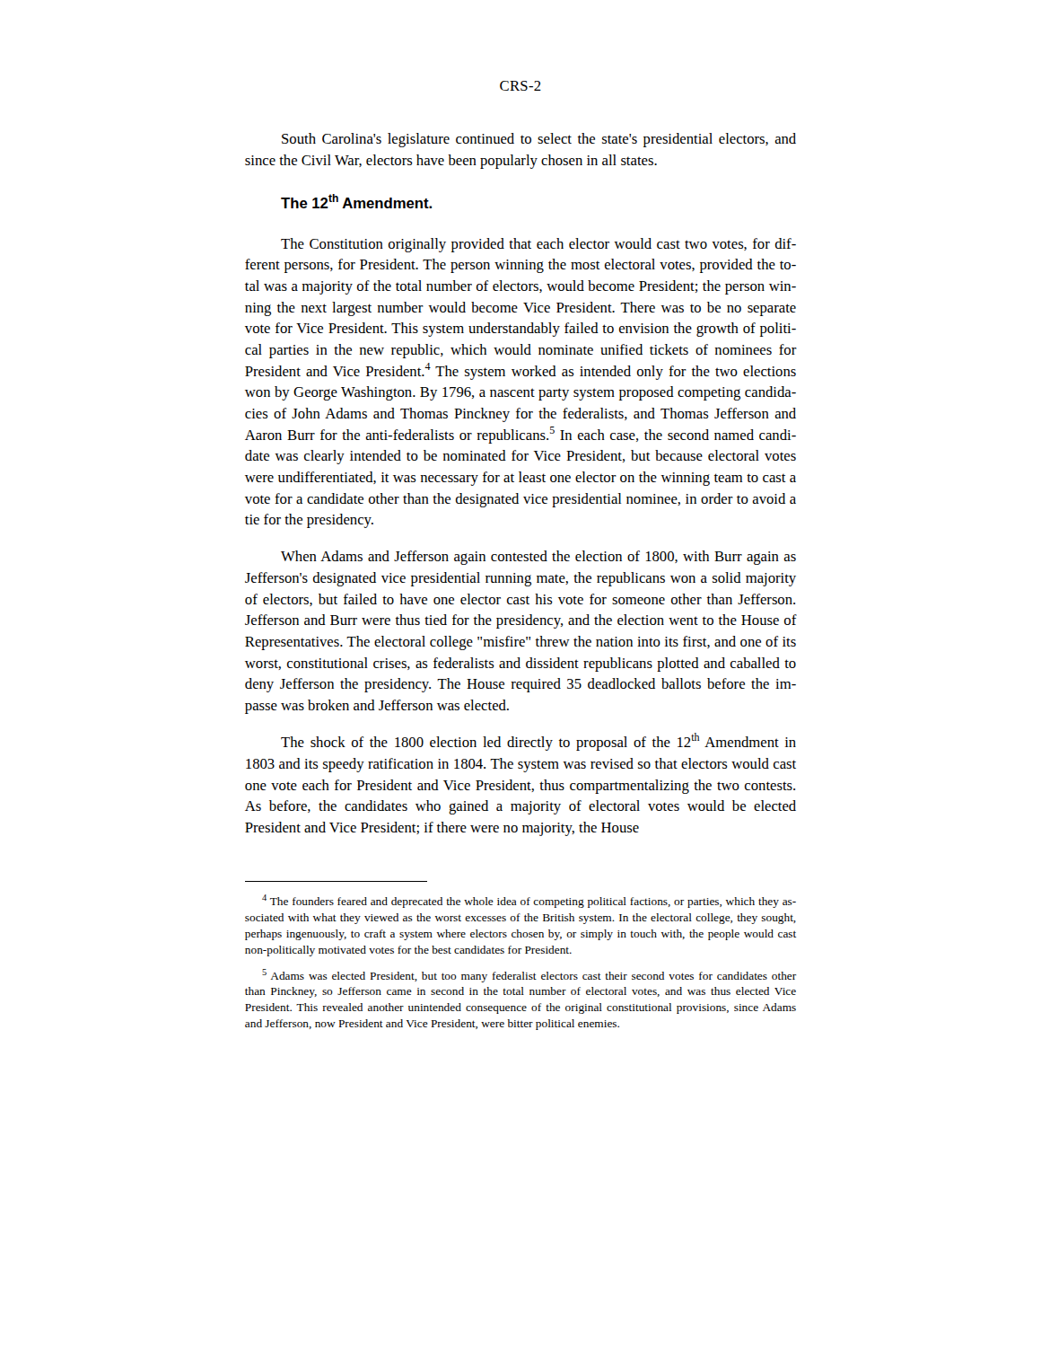CRS-2
South Carolina's legislature continued to select the state's presidential electors, and since the Civil War, electors have been popularly chosen in all states.
The 12th Amendment.
The Constitution originally provided that each elector would cast two votes, for different persons, for President. The person winning the most electoral votes, provided the total was a majority of the total number of electors, would become President; the person winning the next largest number would become Vice President. There was to be no separate vote for Vice President. This system understandably failed to envision the growth of political parties in the new republic, which would nominate unified tickets of nominees for President and Vice President.4 The system worked as intended only for the two elections won by George Washington. By 1796, a nascent party system proposed competing candidacies of John Adams and Thomas Pinckney for the federalists, and Thomas Jefferson and Aaron Burr for the anti-federalists or republicans.5 In each case, the second named candidate was clearly intended to be nominated for Vice President, but because electoral votes were undifferentiated, it was necessary for at least one elector on the winning team to cast a vote for a candidate other than the designated vice presidential nominee, in order to avoid a tie for the presidency.
When Adams and Jefferson again contested the election of 1800, with Burr again as Jefferson's designated vice presidential running mate, the republicans won a solid majority of electors, but failed to have one elector cast his vote for someone other than Jefferson. Jefferson and Burr were thus tied for the presidency, and the election went to the House of Representatives. The electoral college "misfire" threw the nation into its first, and one of its worst, constitutional crises, as federalists and dissident republicans plotted and caballed to deny Jefferson the presidency. The House required 35 deadlocked ballots before the impasse was broken and Jefferson was elected.
The shock of the 1800 election led directly to proposal of the 12th Amendment in 1803 and its speedy ratification in 1804. The system was revised so that electors would cast one vote each for President and Vice President, thus compartmentalizing the two contests. As before, the candidates who gained a majority of electoral votes would be elected President and Vice President; if there were no majority, the House
4 The founders feared and deprecated the whole idea of competing political factions, or parties, which they associated with what they viewed as the worst excesses of the British system. In the electoral college, they sought, perhaps ingenuously, to craft a system where electors chosen by, or simply in touch with, the people would cast non-politically motivated votes for the best candidates for President.
5 Adams was elected President, but too many federalist electors cast their second votes for candidates other than Pinckney, so Jefferson came in second in the total number of electoral votes, and was thus elected Vice President. This revealed another unintended consequence of the original constitutional provisions, since Adams and Jefferson, now President and Vice President, were bitter political enemies.